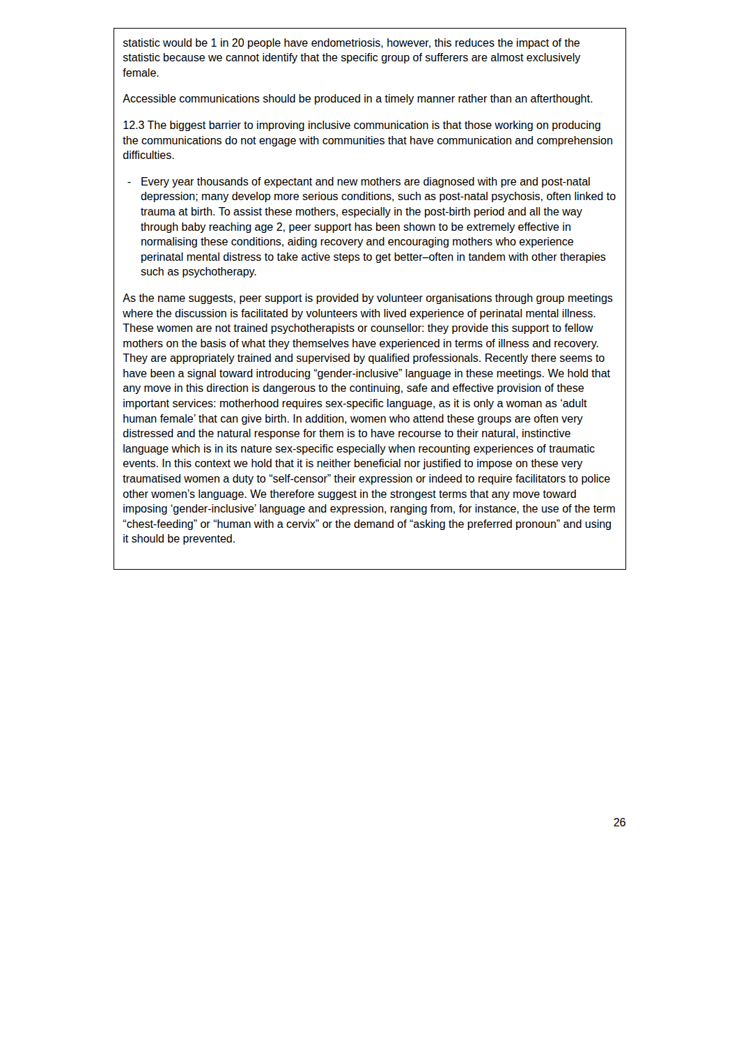statistic would be 1 in 20 people have endometriosis, however, this reduces the impact of the statistic because we cannot identify that the specific group of sufferers are almost exclusively female.
Accessible communications should be produced in a timely manner rather than an afterthought.
12.3 The biggest barrier to improving inclusive communication is that those working on producing the communications do not engage with communities that have communication and comprehension difficulties.
Every year thousands of expectant and new mothers are diagnosed with pre and post-natal depression; many develop more serious conditions, such as post-natal psychosis, often linked to trauma at birth. To assist these mothers, especially in the post-birth period and all the way through baby reaching age 2, peer support has been shown to be extremely effective in normalising these conditions, aiding recovery and encouraging mothers who experience perinatal mental distress to take active steps to get better–often in tandem with other therapies such as psychotherapy.
As the name suggests, peer support is provided by volunteer organisations through group meetings where the discussion is facilitated by volunteers with lived experience of perinatal mental illness. These women are not trained psychotherapists or counsellor: they provide this support to fellow mothers on the basis of what they themselves have experienced in terms of illness and recovery. They are appropriately trained and supervised by qualified professionals. Recently there seems to have been a signal toward introducing “gender-inclusive” language in these meetings. We hold that any move in this direction is dangerous to the continuing, safe and effective provision of these important services: motherhood requires sex-specific language, as it is only a woman as ‘adult human female’ that can give birth. In addition, women who attend these groups are often very distressed and the natural response for them is to have recourse to their natural, instinctive language which is in its nature sex-specific especially when recounting experiences of traumatic events. In this context we hold that it is neither beneficial nor justified to impose on these very traumatised women a duty to “self-censor” their expression or indeed to require facilitators to police other women’s language. We therefore suggest in the strongest terms that any move toward imposing ‘gender-inclusive’ language and expression, ranging from, for instance, the use of the term “chest-feeding” or “human with a cervix” or the demand of “asking the preferred pronoun” and using it should be prevented.
26